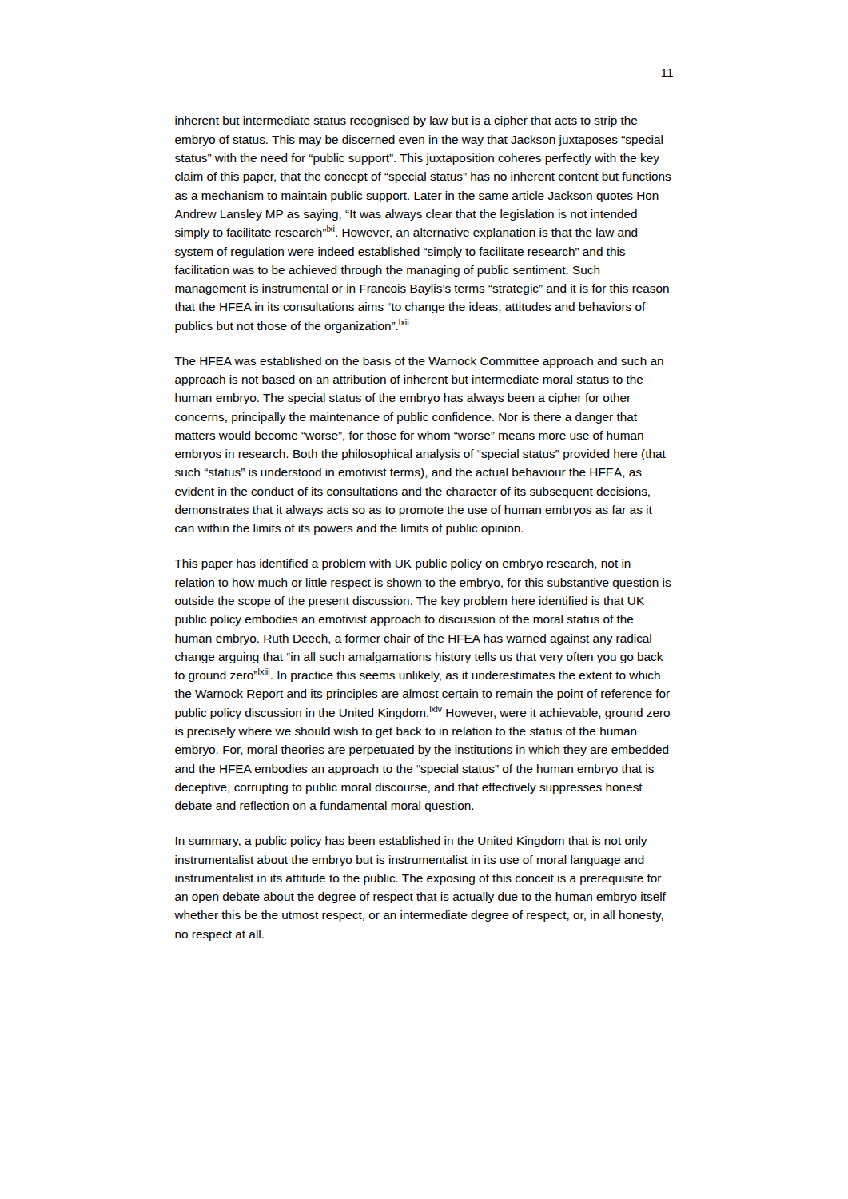11
inherent but intermediate status recognised by law but is a cipher that acts to strip the embryo of status. This may be discerned even in the way that Jackson juxtaposes “special status” with the need for “public support”. This juxtaposition coheres perfectly with the key claim of this paper, that the concept of “special status” has no inherent content but functions as a mechanism to maintain public support. Later in the same article Jackson quotes Hon Andrew Lansley MP as saying, “It was always clear that the legislation is not intended simply to facilitate research”lxi. However, an alternative explanation is that the law and system of regulation were indeed established “simply to facilitate research” and this facilitation was to be achieved through the managing of public sentiment. Such management is instrumental or in Francois Baylis’s terms “strategic” and it is for this reason that the HFEA in its consultations aims “to change the ideas, attitudes and behaviors of publics but not those of the organization”.lxii
The HFEA was established on the basis of the Warnock Committee approach and such an approach is not based on an attribution of inherent but intermediate moral status to the human embryo. The special status of the embryo has always been a cipher for other concerns, principally the maintenance of public confidence. Nor is there a danger that matters would become “worse”, for those for whom “worse” means more use of human embryos in research. Both the philosophical analysis of “special status” provided here (that such “status” is understood in emotivist terms), and the actual behaviour the HFEA, as evident in the conduct of its consultations and the character of its subsequent decisions, demonstrates that it always acts so as to promote the use of human embryos as far as it can within the limits of its powers and the limits of public opinion.
This paper has identified a problem with UK public policy on embryo research, not in relation to how much or little respect is shown to the embryo, for this substantive question is outside the scope of the present discussion. The key problem here identified is that UK public policy embodies an emotivist approach to discussion of the moral status of the human embryo. Ruth Deech, a former chair of the HFEA has warned against any radical change arguing that “in all such amalgamations history tells us that very often you go back to ground zero”lxiii. In practice this seems unlikely, as it underestimates the extent to which the Warnock Report and its principles are almost certain to remain the point of reference for public policy discussion in the United Kingdom.lxiv However, were it achievable, ground zero is precisely where we should wish to get back to in relation to the status of the human embryo. For, moral theories are perpetuated by the institutions in which they are embedded and the HFEA embodies an approach to the “special status” of the human embryo that is deceptive, corrupting to public moral discourse, and that effectively suppresses honest debate and reflection on a fundamental moral question.
In summary, a public policy has been established in the United Kingdom that is not only instrumentalist about the embryo but is instrumentalist in its use of moral language and instrumentalist in its attitude to the public. The exposing of this conceit is a prerequisite for an open debate about the degree of respect that is actually due to the human embryo itself whether this be the utmost respect, or an intermediate degree of respect, or, in all honesty, no respect at all.